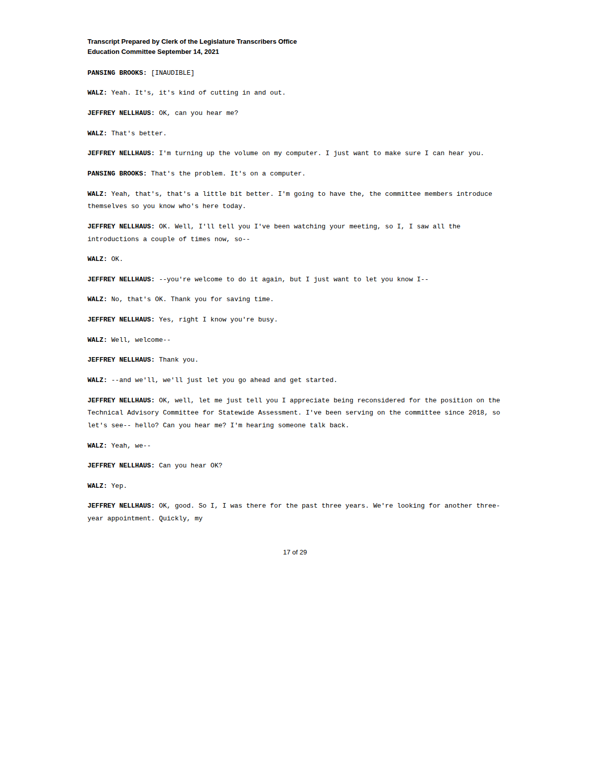Transcript Prepared by Clerk of the Legislature Transcribers Office
Education Committee September 14, 2021
PANSING BROOKS: [INAUDIBLE]
WALZ: Yeah. It's, it's kind of cutting in and out.
JEFFREY NELLHAUS: OK, can you hear me?
WALZ: That's better.
JEFFREY NELLHAUS: I'm turning up the volume on my computer. I just want to make sure I can hear you.
PANSING BROOKS: That's the problem. It's on a computer.
WALZ: Yeah, that's, that's a little bit better. I'm going to have the, the committee members introduce themselves so you know who's here today.
JEFFREY NELLHAUS: OK. Well, I'll tell you I've been watching your meeting, so I, I saw all the introductions a couple of times now, so--
WALZ: OK.
JEFFREY NELLHAUS: --you're welcome to do it again, but I just want to let you know I--
WALZ: No, that's OK. Thank you for saving time.
JEFFREY NELLHAUS: Yes, right I know you're busy.
WALZ: Well, welcome--
JEFFREY NELLHAUS: Thank you.
WALZ: --and we'll, we'll just let you go ahead and get started.
JEFFREY NELLHAUS: OK, well, let me just tell you I appreciate being reconsidered for the position on the Technical Advisory Committee for Statewide Assessment. I've been serving on the committee since 2018, so let's see-- hello? Can you hear me? I'm hearing someone talk back.
WALZ: Yeah, we--
JEFFREY NELLHAUS: Can you hear OK?
WALZ: Yep.
JEFFREY NELLHAUS: OK, good. So I, I was there for the past three years. We're looking for another three-year appointment. Quickly, my
17 of 29